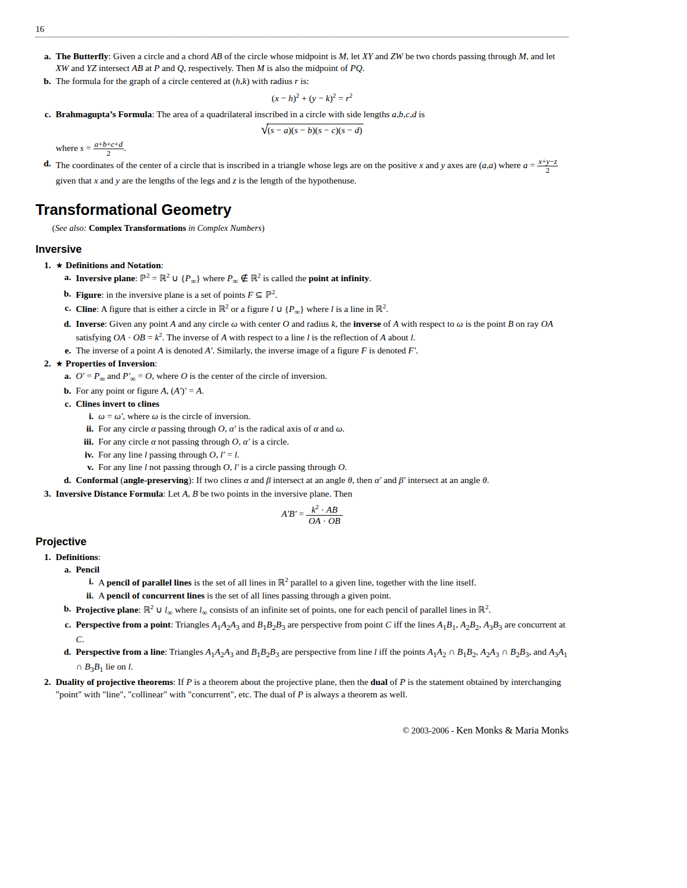16
a. The Butterfly: Given a circle and a chord AB of the circle whose midpoint is M, let XY and ZW be two chords passing through M, and let XW and YZ intersect AB at P and Q, respectively. Then M is also the midpoint of PQ.
b. The formula for the graph of a circle centered at (h,k) with radius r is:
(x − h)2 + (y − k)2 = r2
c. Brahmagupta’s Formula: The area of a quadrilateral inscribed in a circle with side lengths a,b,c,d is
(s − a)(s − b)(s − c)(s − d)
where s = a+b+c+d 2.
d. The coordinates of the center of a circle that is inscribed in a triangle whose legs are on the positive x and y axes are (a,a) where a = x+y−z 2 given that x and y are the lengths of the legs and z is the length of the hypothenuse.
Transformational Geometry
(See also: Complex Transformations in Complex Numbers)
Inversive
1.★ Definitions and Notation:
a. Inversive plane: ℙ2 = ℝ2 ∪ {P∞} where P∞ ∉ ℝ2 is called the point at infinity.
b. Figure: in the inversive plane is a set of points F ⊆ ℙ2.
c. Cline: A figure that is either a circle in ℝ2 or a figure l ∪ {P∞} where l is a line in ℝ2.
d. Inverse: Given any point A and any circle ω with center O and radius k, the inverse of A with respect to ω is the point B on ray OA satisfying OA · OB = k2. The inverse of A with respect to a line l is the reflection of A about l.
e. The inverse of a point A is denoted A′. Similarly, the inverse image of a figure F is denoted F′.
2.★ Properties of Inversion:
a. O′ = P∞ and P′∞ = O, where O is the center of the circle of inversion.
b. For any point or figure A, (A′)′ = A.
c. Clines invert to clines
i. ω = ω′, where ω is the circle of inversion.
ii. For any circle α passing through O, α′ is the radical axis of α and ω.
iii. For any circle α not passing through O, α′ is a circle.
iv. For any line l passing through O, l′ = l.
v. For any line l not passing through O, l′ is a circle passing through O.
d. Conformal (angle-preserving): If two clines α and β intersect at an angle θ, then α′ and β′ intersect at an angle θ.
3. Inversive Distance Formula: Let A, B be two points in the inversive plane. Then
A′B′ = k2 · AB OA · OB
Projective
1. Definitions:
a. Pencil
i. A pencil of parallel lines is the set of all lines in ℝ2 parallel to a given line, together with the line itself.
ii. A pencil of concurrent lines is the set of all lines passing through a given point.
b. Projective plane: ℝ2 ∪ l∞ where l∞ consists of an infinite set of points, one for each pencil of parallel lines in ℝ2.
c. Perspective from a point: Triangles A1A2A3 and B1B2B3 are perspective from point C iff the lines A1B1, A2B2, A3B3 are concurrent at C.
d. Perspective from a line: Triangles A1A2A3 and B1B2B3 are perspective from line l iff the points A1A2 ∩ B1B2, A2A3 ∩ B2B3, and A3A1 ∩ B3B1 lie on l.
2. Duality of projective theorems: If P is a theorem about the projective plane, then the dual of P is the statement obtained by interchanging "point" with "line", "collinear" with "concurrent", etc. The dual of P is always a theorem as well.
© 2003-2006 - Ken Monks & Maria Monks